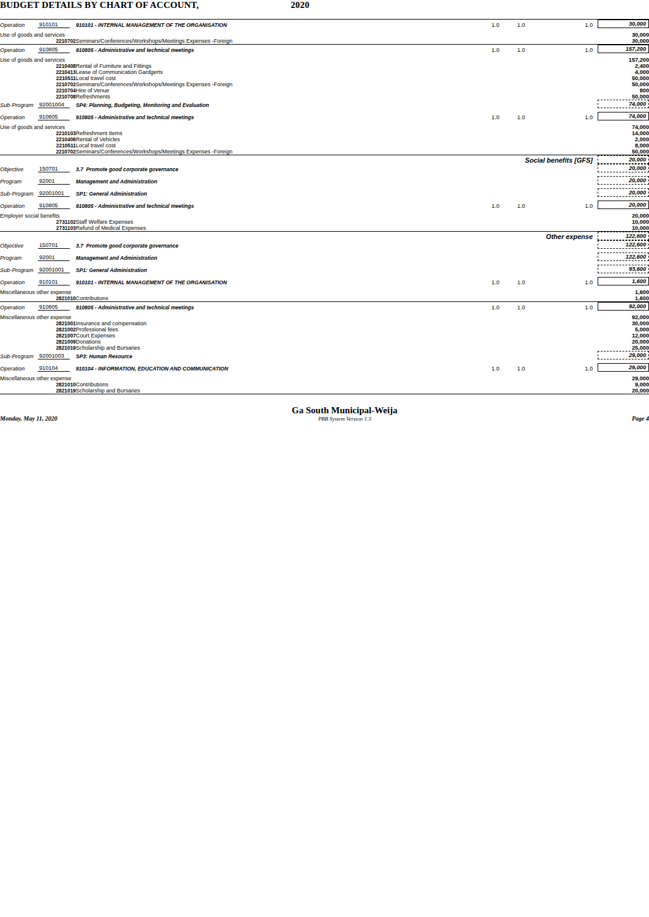BUDGET DETAILS BY CHART OF ACCOUNT,2020
| Operation | 910101 | 910101 - INTERNAL MANAGEMENT OF THE ORGANISATION | 1.0 | 1.0 | 1.0 | 30,000 |
| Use of goods and services | | 30,000 |
| | 2210702 | Seminars/Conferences/Workshops/Meetings Expenses -Foreign | | 30,000 |
| Operation | 910805 | 910805 - Administrative and technical meetings | 1.0 | 1.0 | 1.0 | 157,200 |
| Use of goods and services | | 157,200 |
| | 2210408 | Rental of Furniture and Fittings | | 2,400 |
| | 2210413 | Lease of Communication Gardgerts | | 4,000 |
| | 2210511 | Local travel cost | | 50,000 |
| | 2210702 | Seminars/Conferences/Workshops/Meetings Expenses -Foreign | | 50,000 |
| | 2210704 | Hire of Venue | | 800 |
| | 2210708 | Refreshments | | 50,000 |
| Sub-Program | 92001004 | SP4: Planning, Budgeting, Monitoring and Evaluation | | 74,000 |
| Operation | 910805 | 910805 - Administrative and technical meetings | 1.0 | 1.0 | 1.0 | 74,000 |
| Use of goods and services | | 74,000 |
| | 2210103 | Refreshment Items | | 14,000 |
| | 2210406 | Rental of Vehicles | | 2,000 |
| | 2210511 | Local travel cost | | 8,000 |
| | 2210702 | Seminars/Conferences/Workshops/Meetings Expenses -Foreign | | 50,000 |
| | Social benefits [GFS] | 20,000 |
| Objective | 150701 | 3.7 Promote good corporate governance | | 20,000 |
| Program | 92001 | Management and Administration | | 20,000 |
| Sub-Program | 92001001 | SP1: General Administration | | 20,000 |
| Operation | 910805 | 910805 - Administrative and technical meetings | 1.0 | 1.0 | 1.0 | 20,000 |
| Employer social benefits | | 20,000 |
| | 2731102 | Staff Welfare Expenses | | 10,000 |
| | 2731103 | Refund of Medical Expenses | | 10,000 |
| | Other expense | 122,600 |
| Objective | 150701 | 3.7 Promote good corporate governance | | 122,600 |
| Program | 92001 | Management and Administration | | 122,600 |
| Sub-Program | 92001001 | SP1: General Administration | | 93,600 |
| Operation | 910101 | 910101 - INTERNAL MANAGEMENT OF THE ORGANISATION | 1.0 | 1.0 | 1.0 | 1,600 |
| Miscellaneous other expense | | 1,600 |
| | 2821010 | Contributions | | 1,600 |
| Operation | 910805 | 910805 - Administrative and technical meetings | 1.0 | 1.0 | 1.0 | 92,000 |
| Miscellaneous other expense | | 92,000 |
| | 2821001 | Insurance and compensation | | 30,000 |
| | 2821002 | Professional fees | | 5,000 |
| | 2821007 | Court Expenses | | 12,000 |
| | 2821009 | Donations | | 20,000 |
| | 2821019 | Scholarship and Bursaries | | 25,000 |
| Sub-Program | 92001003 | SP3: Human Resource | | 29,000 |
| Operation | 910104 | 910104 - INFORMATION, EDUCATION AND COMMUNICATION | 1.0 | 1.0 | 1.0 | 29,000 |
| Miscellaneous other expense | | 29,000 |
| | 2821010 | Contributions | | 9,000 |
| | 2821019 | Scholarship and Bursaries | | 20,000 |
Monday, May 11, 2020
Ga South Municipal-Weija
PBB System Version 1.3
Page 4